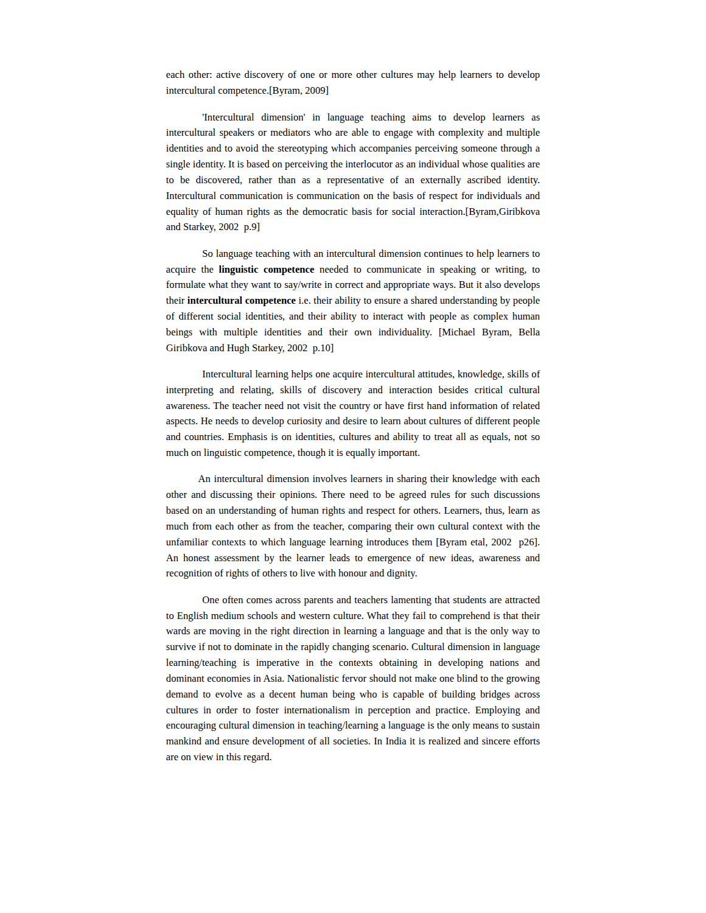each other: active discovery of one or more other cultures may help learners to develop intercultural competence.[Byram, 2009]
'Intercultural dimension' in language teaching aims to develop learners as intercultural speakers or mediators who are able to engage with complexity and multiple identities and to avoid the stereotyping which accompanies perceiving someone through a single identity. It is based on perceiving the interlocutor as an individual whose qualities are to be discovered, rather than as a representative of an externally ascribed identity. Intercultural communication is communication on the basis of respect for individuals and equality of human rights as the democratic basis for social interaction.[Byram,Giribkova and Starkey, 2002 p.9]
So language teaching with an intercultural dimension continues to help learners to acquire the linguistic competence needed to communicate in speaking or writing, to formulate what they want to say/write in correct and appropriate ways. But it also develops their intercultural competence i.e. their ability to ensure a shared understanding by people of different social identities, and their ability to interact with people as complex human beings with multiple identities and their own individuality. [Michael Byram, Bella Giribkova and Hugh Starkey, 2002 p.10]
Intercultural learning helps one acquire intercultural attitudes, knowledge, skills of interpreting and relating, skills of discovery and interaction besides critical cultural awareness. The teacher need not visit the country or have first hand information of related aspects. He needs to develop curiosity and desire to learn about cultures of different people and countries. Emphasis is on identities, cultures and ability to treat all as equals, not so much on linguistic competence, though it is equally important.
An intercultural dimension involves learners in sharing their knowledge with each other and discussing their opinions. There need to be agreed rules for such discussions based on an understanding of human rights and respect for others. Learners, thus, learn as much from each other as from the teacher, comparing their own cultural context with the unfamiliar contexts to which language learning introduces them [Byram etal, 2002 p26]. An honest assessment by the learner leads to emergence of new ideas, awareness and recognition of rights of others to live with honour and dignity.
One often comes across parents and teachers lamenting that students are attracted to English medium schools and western culture. What they fail to comprehend is that their wards are moving in the right direction in learning a language and that is the only way to survive if not to dominate in the rapidly changing scenario. Cultural dimension in language learning/teaching is imperative in the contexts obtaining in developing nations and dominant economies in Asia. Nationalistic fervor should not make one blind to the growing demand to evolve as a decent human being who is capable of building bridges across cultures in order to foster internationalism in perception and practice. Employing and encouraging cultural dimension in teaching/learning a language is the only means to sustain mankind and ensure development of all societies. In India it is realized and sincere efforts are on view in this regard.